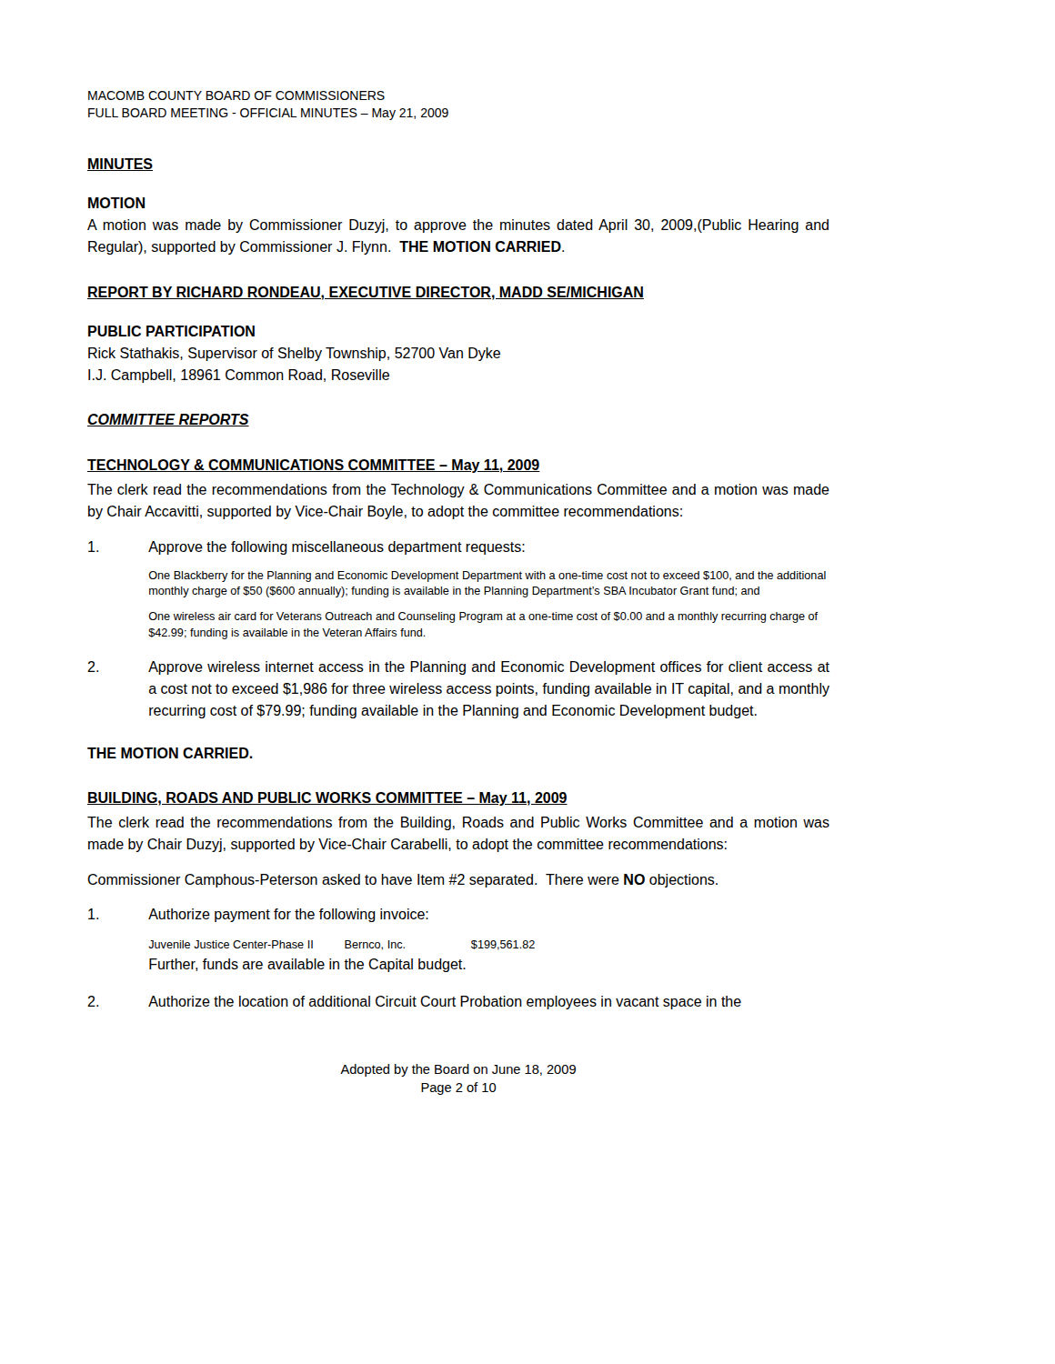MACOMB COUNTY BOARD OF COMMISSIONERS
FULL BOARD MEETING - OFFICIAL MINUTES – May 21, 2009
MINUTES
MOTION
A motion was made by Commissioner Duzyj, to approve the minutes dated April 30, 2009,(Public Hearing and Regular), supported by Commissioner J. Flynn. THE MOTION CARRIED.
REPORT BY RICHARD RONDEAU, EXECUTIVE DIRECTOR, MADD SE/MICHIGAN
PUBLIC PARTICIPATION
Rick Stathakis, Supervisor of Shelby Township, 52700 Van Dyke
I.J. Campbell, 18961 Common Road, Roseville
COMMITTEE REPORTS
TECHNOLOGY & COMMUNICATIONS COMMITTEE – May 11, 2009
The clerk read the recommendations from the Technology & Communications Committee and a motion was made by Chair Accavitti, supported by Vice-Chair Boyle, to adopt the committee recommendations:
Approve the following miscellaneous department requests:
One Blackberry for the Planning and Economic Development Department with a one-time cost not to exceed $100, and the additional monthly charge of $50 ($600 annually); funding is available in the Planning Department’s SBA Incubator Grant fund; and
One wireless air card for Veterans Outreach and Counseling Program at a one-time cost of $0.00 and a monthly recurring charge of $42.99; funding is available in the Veteran Affairs fund.
Approve wireless internet access in the Planning and Economic Development offices for client access at a cost not to exceed $1,986 for three wireless access points, funding available in IT capital, and a monthly recurring cost of $79.99; funding available in the Planning and Economic Development budget.
THE MOTION CARRIED.
BUILDING, ROADS AND PUBLIC WORKS COMMITTEE – May 11, 2009
The clerk read the recommendations from the Building, Roads and Public Works Committee and a motion was made by Chair Duzyj, supported by Vice-Chair Carabelli, to adopt the committee recommendations:
Commissioner Camphous-Peterson asked to have Item #2 separated. There were NO objections.
Authorize payment for the following invoice:
Juvenile Justice Center-Phase II Bernco, Inc.$199,561.82
Further, funds are available in the Capital budget.
Authorize the location of additional Circuit Court Probation employees in vacant space in the
Adopted by the Board on June 18, 2009
Page 2 of 10